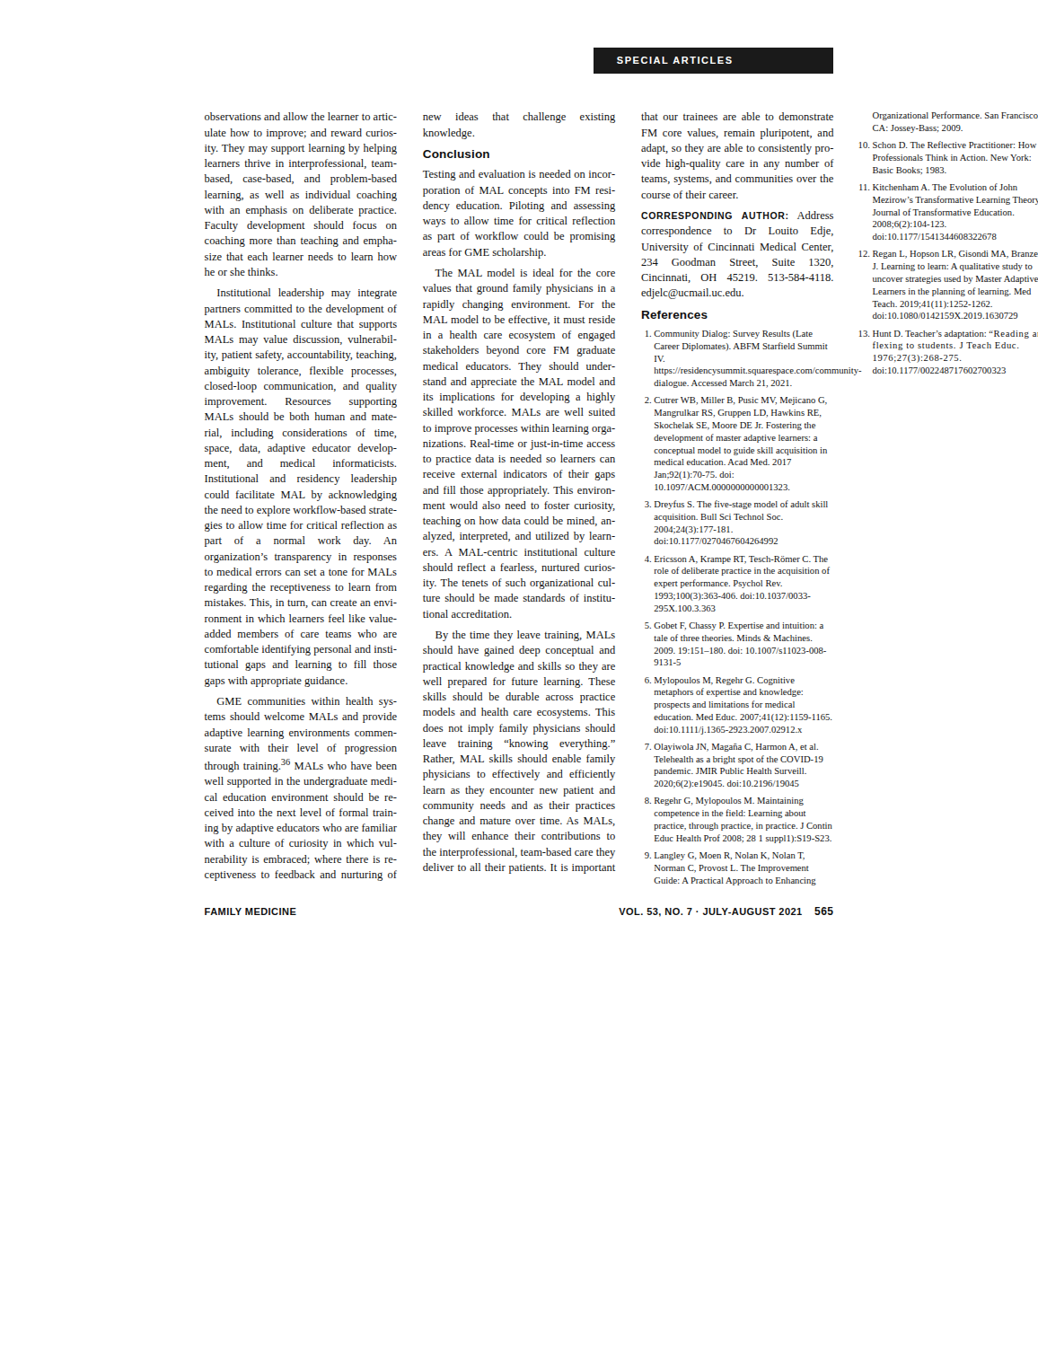Special Articles
observations and allow the learner to articulate how to improve; and reward curiosity. They may support learning by helping learners thrive in interprofessional, team-based, case-based, and problem-based learning, as well as individual coaching with an emphasis on deliberate practice. Faculty development should focus on coaching more than teaching and emphasize that each learner needs to learn how he or she thinks.
Institutional leadership may integrate partners committed to the development of MALs. Institutional culture that supports MALs may value discussion, vulnerability, patient safety, accountability, teaching, ambiguity tolerance, flexible processes, closed-loop communication, and quality improvement. Resources supporting MALs should be both human and material, including considerations of time, space, data, adaptive educator development, and medical informaticists. Institutional and residency leadership could facilitate MAL by acknowledging the need to explore workflow-based strategies to allow time for critical reflection as part of a normal work day. An organization’s transparency in responses to medical errors can set a tone for MALs regarding the receptiveness to learn from mistakes. This, in turn, can create an environment in which learners feel like value-added members of care teams who are comfortable identifying personal and institutional gaps and learning to fill those gaps with appropriate guidance.
GME communities within health systems should welcome MALs and provide adaptive learning environments commensurate with their level of progression through training.36 MALs who have been well supported in the undergraduate medical education environment should be received into the next level of formal training by adaptive educators who are familiar with a culture of curiosity in which vulnerability is embraced; where there is receptiveness to feedback and nurturing of new ideas that challenge existing knowledge.
Conclusion
Testing and evaluation is needed on incorporation of MAL concepts into FM residency education. Piloting and assessing ways to allow time for critical reflection as part of workflow could be promising areas for GME scholarship.
The MAL model is ideal for the core values that ground family physicians in a rapidly changing environment. For the MAL model to be effective, it must reside in a health care ecosystem of engaged stakeholders beyond core FM graduate medical educators. They should understand and appreciate the MAL model and its implications for developing a highly skilled workforce. MALs are well suited to improve processes within learning organizations. Real-time or just-in-time access to practice data is needed so learners can receive external indicators of their gaps and fill those appropriately. This environment would also need to foster curiosity, teaching on how data could be mined, analyzed, interpreted, and utilized by learners. A MAL-centric institutional culture should reflect a fearless, nurtured curiosity. The tenets of such organizational culture should be made standards of institutional accreditation.
By the time they leave training, MALs should have gained deep conceptual and practical knowledge and skills so they are well prepared for future learning. These skills should be durable across practice models and health care ecosystems. This does not imply family physicians should leave training “knowing everything.” Rather, MAL skills should enable family physicians to effectively and efficiently learn as they encounter new patient and community needs and as their practices change and mature over time. As MALs, they will enhance their contributions to the interprofessional, team-based care they deliver to all their patients. It is important that our trainees are able to demonstrate FM core values, remain pluripotent, and adapt, so they are able to consistently provide high-quality care in any number of teams, systems, and communities over the course of their career.
Corresponding Author: Address correspondence to Dr Louito Edje, University of Cincinnati Medical Center, 234 Goodman Street, Suite 1320, Cincinnati, OH 45219. 513-584-4118. edjelc@ucmail.uc.edu.
References
Community Dialog: Survey Results (Late Career Diplomates). ABFM Starfield Summit IV. https://residencysummit.squarespace.com/community-dialogue. Accessed March 21, 2021.
Cutrer WB, Miller B, Pusic MV, Mejicano G, Mangrulkar RS, Gruppen LD, Hawkins RE, Skochelak SE, Moore DE Jr. Fostering the development of master adaptive learners: a conceptual model to guide skill acquisition in medical education. Acad Med. 2017 Jan;92(1):70-75. doi: 10.1097/ACM.0000000000001323.
Dreyfus S. The five-stage model of adult skill acquisition. Bull Sci Technol Soc. 2004;24(3):177-181. doi:10.1177/0270467604264992
Ericsson A, Krampe RT, Tesch-Römer C. The role of deliberate practice in the acquisition of expert performance. Psychol Rev. 1993;100(3):363-406. doi:10.1037/0033-295X.100.3.363
Gobet F, Chassy P. Expertise and intuition: a tale of three theories. Minds & Machines. 2009. 19:151–180. doi: 10.1007/s11023-008-9131-5
Mylopoulos M, Regehr G. Cognitive metaphors of expertise and knowledge: prospects and limitations for medical education. Med Educ. 2007;41(12):1159-1165. doi:10.1111/j.1365-2923.2007.02912.x
Olayiwola JN, Magaña C, Harmon A, et al. Telehealth as a bright spot of the COVID-19 pandemic. JMIR Public Health Surveill. 2020;6(2):e19045. doi:10.2196/19045
Regehr G, Mylopoulos M. Maintaining competence in the field: Learning about practice, through practice, in practice. J Contin Educ Health Prof 2008; 28 1 suppl1):S19-S23.
Langley G, Moen R, Nolan K, Nolan T, Norman C, Provost L. The Improvement Guide: A Practical Approach to Enhancing Organizational Performance. San Francisco, CA: Jossey-Bass; 2009.
Schon D. The Reflective Practitioner: How Professionals Think in Action. New York: Basic Books; 1983.
Kitchenham A. The Evolution of John Mezirow’s Transformative Learning Theory. Journal of Transformative Education. 2008;6(2):104-123. doi:10.1177/1541344608322678
Regan L, Hopson LR, Gisondi MA, Branzetti J. Learning to learn: A qualitative study to uncover strategies used by Master Adaptive Learners in the planning of learning. Med Teach. 2019;41(11):1252-1262. doi:10.1080/0142159X.2019.1630729
Hunt D. Teacher’s adaptation: “Reading and flexing to students. J Teach Educ. 1976;27(3):268-275. doi:10.1177/002248717602700323
FAMILY MEDICINE
VOL. 53, NO. 7 · JULY-AUGUST 2021 565